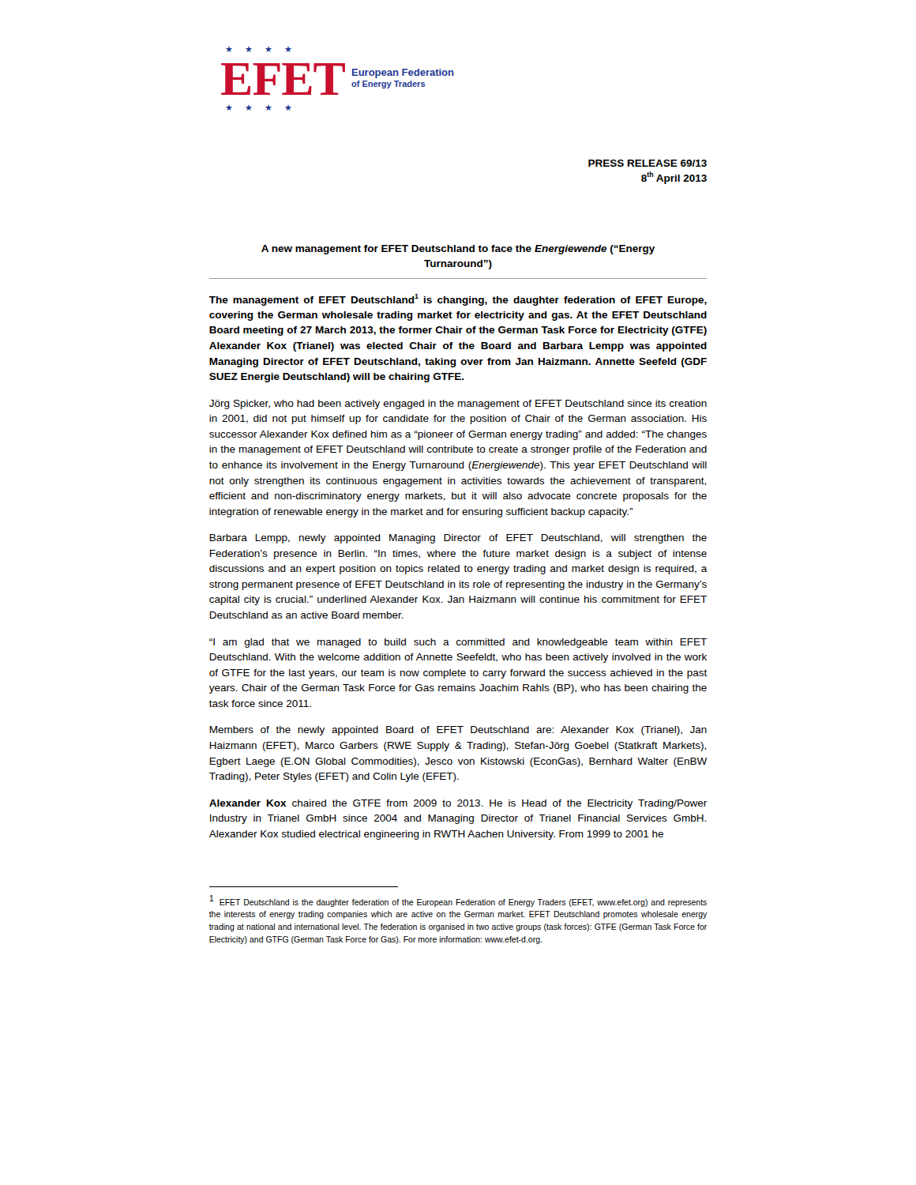★ ★ ★ ★
EFET
European Federation
of Energy Traders
★ ★ ★ ★
PRESS RELEASE 69/13
8th April 2013
A new management for EFET Deutschland to face the Energiewende (“Energy Turnaround”)
The management of EFET Deutschland1 is changing, the daughter federation of EFET Europe, covering the German wholesale trading market for electricity and gas. At the EFET Deutschland Board meeting of 27 March 2013, the former Chair of the German Task Force for Electricity (GTFE) Alexander Kox (Trianel) was elected Chair of the Board and Barbara Lempp was appointed Managing Director of EFET Deutschland, taking over from Jan Haizmann. Annette Seefeld (GDF SUEZ Energie Deutschland) will be chairing GTFE.
Jörg Spicker, who had been actively engaged in the management of EFET Deutschland since its creation in 2001, did not put himself up for candidate for the position of Chair of the German association. His successor Alexander Kox defined him as a “pioneer of German energy trading” and added: “The changes in the management of EFET Deutschland will contribute to create a stronger profile of the Federation and to enhance its involvement in the Energy Turnaround (Energiewende). This year EFET Deutschland will not only strengthen its continuous engagement in activities towards the achievement of transparent, efficient and non-discriminatory energy markets, but it will also advocate concrete proposals for the integration of renewable energy in the market and for ensuring sufficient backup capacity.”
Barbara Lempp, newly appointed Managing Director of EFET Deutschland, will strengthen the Federation’s presence in Berlin. “In times, where the future market design is a subject of intense discussions and an expert position on topics related to energy trading and market design is required, a strong permanent presence of EFET Deutschland in its role of representing the industry in the Germany’s capital city is crucial.” underlined Alexander Kox. Jan Haizmann will continue his commitment for EFET Deutschland as an active Board member.
“I am glad that we managed to build such a committed and knowledgeable team within EFET Deutschland. With the welcome addition of Annette Seefeldt, who has been actively involved in the work of GTFE for the last years, our team is now complete to carry forward the success achieved in the past years. Chair of the German Task Force for Gas remains Joachim Rahls (BP), who has been chairing the task force since 2011.
Members of the newly appointed Board of EFET Deutschland are: Alexander Kox (Trianel), Jan Haizmann (EFET), Marco Garbers (RWE Supply & Trading), Stefan-Jörg Goebel (Statkraft Markets), Egbert Laege (E.ON Global Commodities), Jesco von Kistowski (EconGas), Bernhard Walter (EnBW Trading), Peter Styles (EFET) and Colin Lyle (EFET).
Alexander Kox chaired the GTFE from 2009 to 2013. He is Head of the Electricity Trading/Power Industry in Trianel GmbH since 2004 and Managing Director of Trianel Financial Services GmbH. Alexander Kox studied electrical engineering in RWTH Aachen University. From 1999 to 2001 he
1 EFET Deutschland is the daughter federation of the European Federation of Energy Traders (EFET, www.efet.org) and represents the interests of energy trading companies which are active on the German market. EFET Deutschland promotes wholesale energy trading at national and international level. The federation is organised in two active groups (task forces): GTFE (German Task Force for Electricity) and GTFG (German Task Force for Gas). For more information: www.efet-d.org.